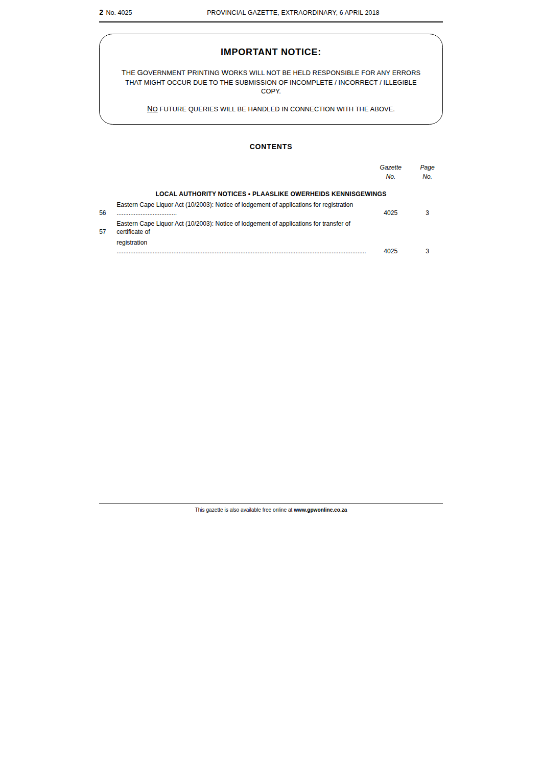2 No. 4025 PROVINCIAL GAZETTE, EXTRAORDINARY, 6 APRIL 2018
IMPORTANT NOTICE:
THE GOVERNMENT PRINTING WORKS WILL NOT BE HELD RESPONSIBLE FOR ANY ERRORS THAT MIGHT OCCUR DUE TO THE SUBMISSION OF INCOMPLETE / INCORRECT / ILLEGIBLE COPY.
NO FUTURE QUERIES WILL BE HANDLED IN CONNECTION WITH THE ABOVE.
CONTENTS
| | | Gazette | Page |
| --- | --- | --- | --- |
| | | No. | No. |
| LOCAL AUTHORITY NOTICES • PLAASLIKE OWERHEIDS KENNISGEWINGS |
| 56 | Eastern Cape Liquor Act (10/2003): Notice of lodgement of applications for registration ................................... | 4025 | 3 |
| 57 | Eastern Cape Liquor Act (10/2003): Notice of lodgement of applications for transfer of certificate of | | |
| | registration ................................................................................................................................................. | 4025 | 3 |
This gazette is also available free online at www.gpwonline.co.za